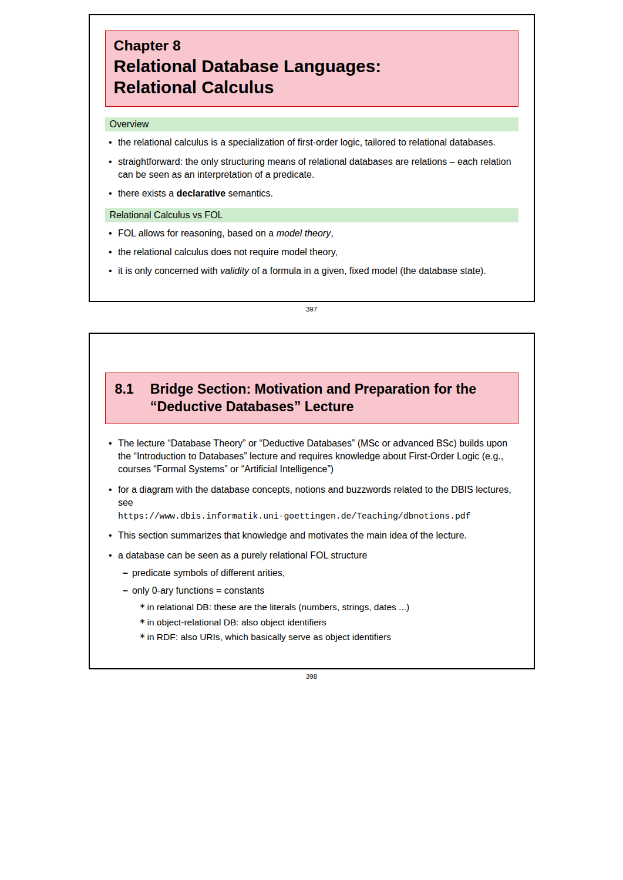Chapter 8 Relational Database Languages:
Relational Calculus
Overview
the relational calculus is a specialization of first-order logic, tailored to relational databases.
straightforward: the only structuring means of relational databases are relations – each relation can be seen as an interpretation of a predicate.
there exists a declarative semantics.
Relational Calculus vs FOL
FOL allows for reasoning, based on a model theory,
the relational calculus does not require model theory,
it is only concerned with validity of a formula in a given, fixed model (the database state).
397
8.1 Bridge Section: Motivation and Preparation for the “Deductive Databases” Lecture
The lecture “Database Theory” or “Deductive Databases” (MSc or advanced BSc) builds upon the “Introduction to Databases” lecture and requires knowledge about First-Order Logic (e.g., courses “Formal Systems” or “Artificial Intelligence”)
for a diagram with the database concepts, notions and buzzwords related to the DBIS lectures, see
https://www.dbis.informatik.uni-goettingen.de/Teaching/dbnotions.pdf
This section summarizes that knowledge and motivates the main idea of the lecture.
a database can be seen as a purely relational FOL structure
predicate symbols of different arities,
only 0-ary functions = constants
in relational DB: these are the literals (numbers, strings, dates ...)
in object-relational DB: also object identifiers
in RDF: also URIs, which basically serve as object identifiers
398